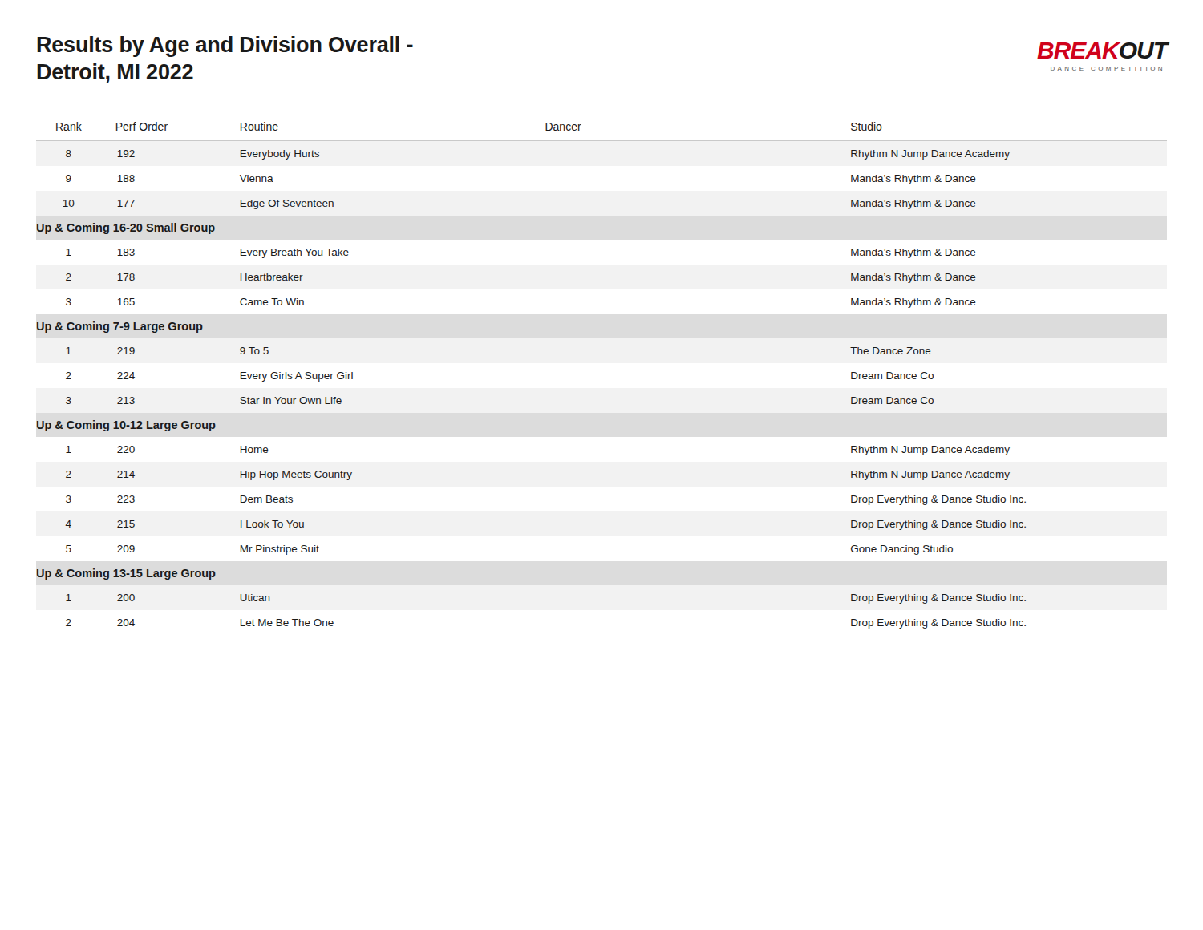Results by Age and Division Overall -
Detroit, MI 2022
BREAK OUT
DANCE COMPETITION
| Rank | Perf Order | Routine | Dancer | Studio |
| --- | --- | --- | --- | --- |
| 8 | 192 | Everybody Hurts | | Rhythm N Jump Dance Academy |
| 9 | 188 | Vienna | | Manda’s Rhythm & Dance |
| 10 | 177 | Edge Of Seventeen | | Manda’s Rhythm & Dance |
| Up & Coming 16-20 Small Group |
| 1 | 183 | Every Breath You Take | | Manda’s Rhythm & Dance |
| 2 | 178 | Heartbreaker | | Manda’s Rhythm & Dance |
| 3 | 165 | Came To Win | | Manda’s Rhythm & Dance |
| Up & Coming 7-9 Large Group |
| 1 | 219 | 9 To 5 | | The Dance Zone |
| 2 | 224 | Every Girls A Super Girl | | Dream Dance Co |
| 3 | 213 | Star In Your Own Life | | Dream Dance Co |
| Up & Coming 10-12 Large Group |
| 1 | 220 | Home | | Rhythm N Jump Dance Academy |
| 2 | 214 | Hip Hop Meets Country | | Rhythm N Jump Dance Academy |
| 3 | 223 | Dem Beats | | Drop Everything & Dance Studio Inc. |
| 4 | 215 | I Look To You | | Drop Everything & Dance Studio Inc. |
| 5 | 209 | Mr Pinstripe Suit | | Gone Dancing Studio |
| Up & Coming 13-15 Large Group |
| 1 | 200 | Utican | | Drop Everything & Dance Studio Inc. |
| 2 | 204 | Let Me Be The One | | Drop Everything & Dance Studio Inc. |